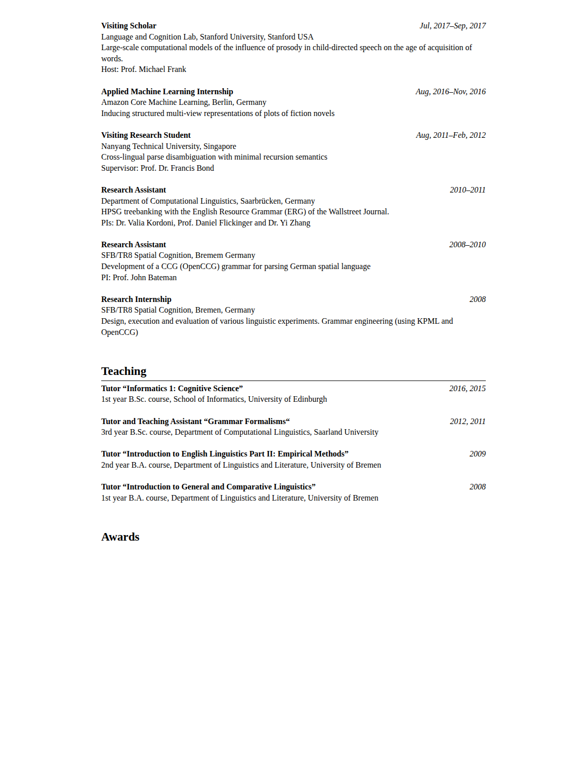Visiting Scholar Jul, 2017–Sep, 2017
Language and Cognition Lab, Stanford University, Stanford USA
Large-scale computational models of the influence of prosody in child-directed speech on the age of acquisition of words.
Host: Prof. Michael Frank
Applied Machine Learning Internship Aug, 2016–Nov, 2016
Amazon Core Machine Learning, Berlin, Germany
Inducing structured multi-view representations of plots of fiction novels
Visiting Research Student Aug, 2011–Feb, 2012
Nanyang Technical University, Singapore
Cross-lingual parse disambiguation with minimal recursion semantics
Supervisor: Prof. Dr. Francis Bond
Research Assistant 2010–2011
Department of Computational Linguistics, Saarbrücken, Germany
HPSG treebanking with the English Resource Grammar (ERG) of the Wallstreet Journal.
PIs: Dr. Valia Kordoni, Prof. Daniel Flickinger and Dr. Yi Zhang
Research Assistant 2008–2010
SFB/TR8 Spatial Cognition, Bremem Germany
Development of a CCG (OpenCCG) grammar for parsing German spatial language
PI: Prof. John Bateman
Research Internship 2008
SFB/TR8 Spatial Cognition, Bremen, Germany
Design, execution and evaluation of various linguistic experiments. Grammar engineering (using KPML and OpenCCG)
Teaching
Tutor “Informatics 1: Cognitive Science” 2016, 2015
1st year B.Sc. course, School of Informatics, University of Edinburgh
Tutor and Teaching Assistant “Grammar Formalisms“ 2012, 2011
3rd year B.Sc. course, Department of Computational Linguistics, Saarland University
Tutor “Introduction to English Linguistics Part II: Empirical Methods” 2009
2nd year B.A. course, Department of Linguistics and Literature, University of Bremen
Tutor “Introduction to General and Comparative Linguistics” 2008
1st year B.A. course, Department of Linguistics and Literature, University of Bremen
Awards